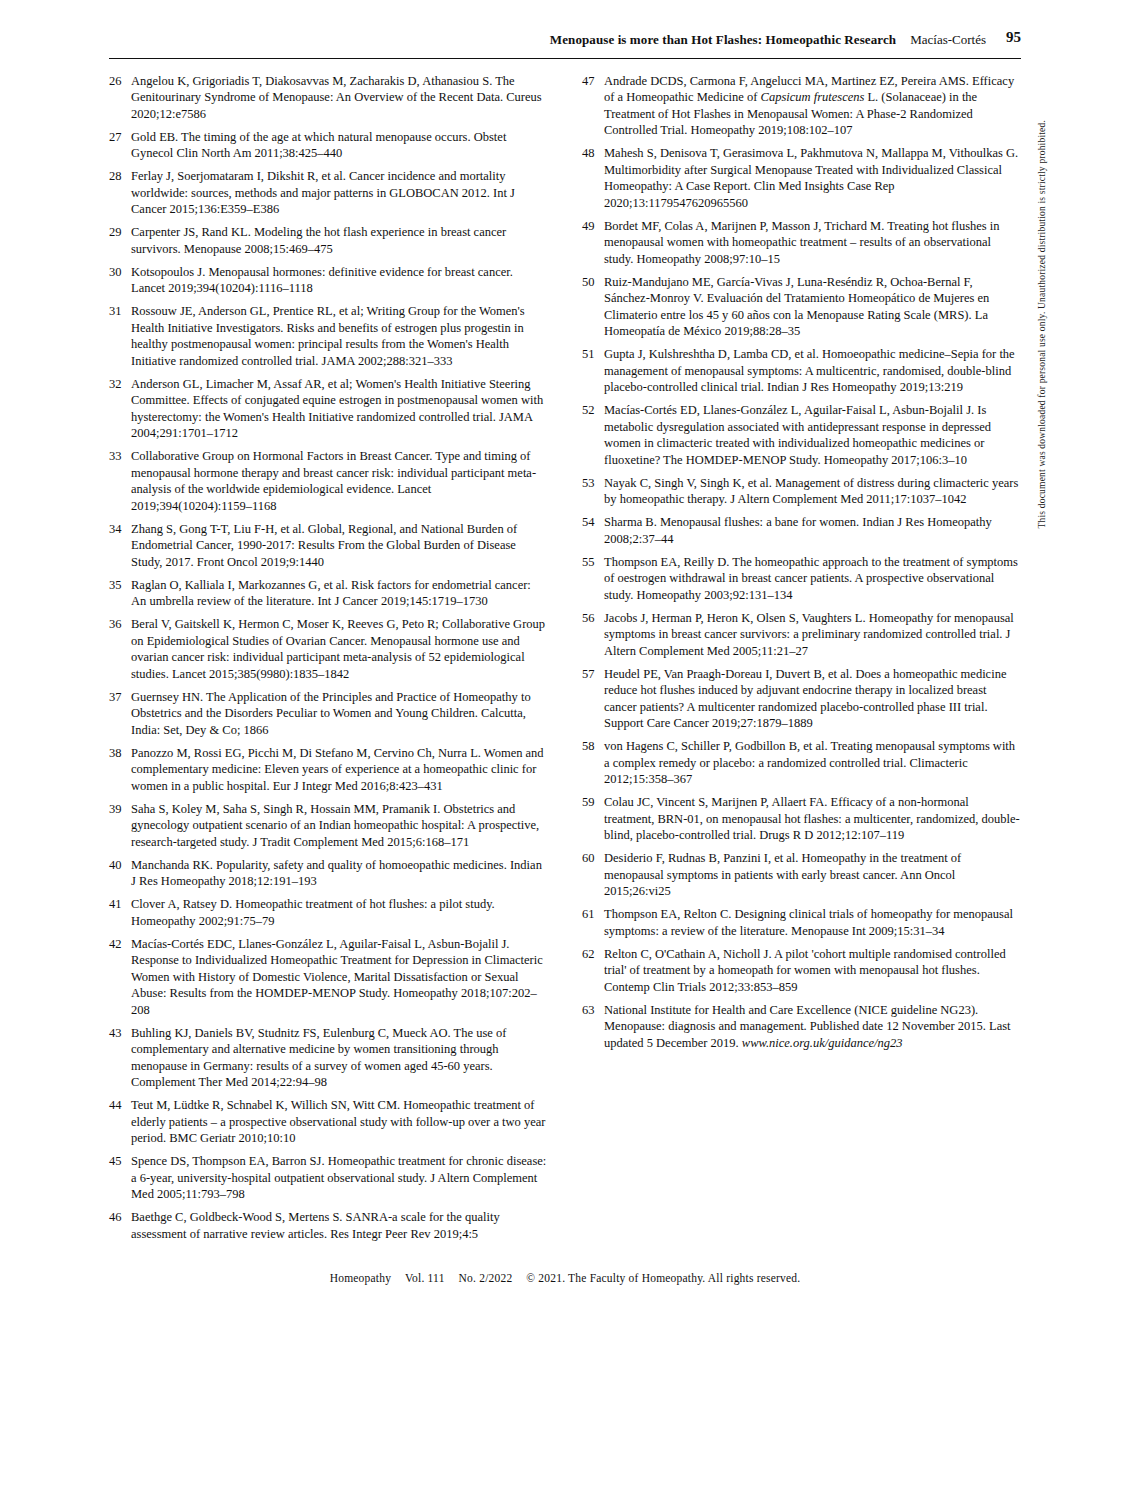Menopause is more than Hot Flashes: Homeopathic Research Macías-Cortés 95
This document was downloaded for personal use only. Unauthorized distribution is strictly prohibited.
26 Angelou K, Grigoriadis T, Diakosavvas M, Zacharakis D, Athanasiou S. The Genitourinary Syndrome of Menopause: An Overview of the Recent Data. Cureus 2020;12:e7586
27 Gold EB. The timing of the age at which natural menopause occurs. Obstet Gynecol Clin North Am 2011;38:425–440
28 Ferlay J, Soerjomataram I, Dikshit R, et al. Cancer incidence and mortality worldwide: sources, methods and major patterns in GLOBOCAN 2012. Int J Cancer 2015;136:E359–E386
29 Carpenter JS, Rand KL. Modeling the hot flash experience in breast cancer survivors. Menopause 2008;15:469–475
30 Kotsopoulos J. Menopausal hormones: definitive evidence for breast cancer. Lancet 2019;394(10204):1116–1118
31 Rossouw JE, Anderson GL, Prentice RL, et al; Writing Group for the Women's Health Initiative Investigators. Risks and benefits of estrogen plus progestin in healthy postmenopausal women: principal results from the Women's Health Initiative randomized controlled trial. JAMA 2002;288:321–333
32 Anderson GL, Limacher M, Assaf AR, et al; Women's Health Initiative Steering Committee. Effects of conjugated equine estrogen in postmenopausal women with hysterectomy: the Women's Health Initiative randomized controlled trial. JAMA 2004;291:1701–1712
33 Collaborative Group on Hormonal Factors in Breast Cancer. Type and timing of menopausal hormone therapy and breast cancer risk: individual participant meta-analysis of the worldwide epidemiological evidence. Lancet 2019;394(10204):1159–1168
34 Zhang S, Gong T-T, Liu F-H, et al. Global, Regional, and National Burden of Endometrial Cancer, 1990-2017: Results From the Global Burden of Disease Study, 2017. Front Oncol 2019;9:1440
35 Raglan O, Kalliala I, Markozannes G, et al. Risk factors for endometrial cancer: An umbrella review of the literature. Int J Cancer 2019;145:1719–1730
36 Beral V, Gaitskell K, Hermon C, Moser K, Reeves G, Peto R; Collaborative Group on Epidemiological Studies of Ovarian Cancer. Menopausal hormone use and ovarian cancer risk: individual participant meta-analysis of 52 epidemiological studies. Lancet 2015;385(9980):1835–1842
37 Guernsey HN. The Application of the Principles and Practice of Homeopathy to Obstetrics and the Disorders Peculiar to Women and Young Children. Calcutta, India: Set, Dey & Co; 1866
38 Panozzo M, Rossi EG, Picchi M, Di Stefano M, Cervino Ch, Nurra L. Women and complementary medicine: Eleven years of experience at a homeopathic clinic for women in a public hospital. Eur J Integr Med 2016;8:423–431
39 Saha S, Koley M, Saha S, Singh R, Hossain MM, Pramanik I. Obstetrics and gynecology outpatient scenario of an Indian homeopathic hospital: A prospective, research-targeted study. J Tradit Complement Med 2015;6:168–171
40 Manchanda RK. Popularity, safety and quality of homoeopathic medicines. Indian J Res Homeopathy 2018;12:191–193
41 Clover A, Ratsey D. Homeopathic treatment of hot flushes: a pilot study. Homeopathy 2002;91:75–79
42 Macías-Cortés EDC, Llanes-González L, Aguilar-Faisal L, Asbun-Bojalil J. Response to Individualized Homeopathic Treatment for Depression in Climacteric Women with History of Domestic Violence, Marital Dissatisfaction or Sexual Abuse: Results from the HOMDEP-MENOP Study. Homeopathy 2018;107:202–208
43 Buhling KJ, Daniels BV, Studnitz FS, Eulenburg C, Mueck AO. The use of complementary and alternative medicine by women transitioning through menopause in Germany: results of a survey of women aged 45-60 years. Complement Ther Med 2014;22:94–98
44 Teut M, Lüdtke R, Schnabel K, Willich SN, Witt CM. Homeopathic treatment of elderly patients – a prospective observational study with follow-up over a two year period. BMC Geriatr 2010;10:10
45 Spence DS, Thompson EA, Barron SJ. Homeopathic treatment for chronic disease: a 6-year, university-hospital outpatient observational study. J Altern Complement Med 2005;11:793–798
46 Baethge C, Goldbeck-Wood S, Mertens S. SANRA-a scale for the quality assessment of narrative review articles. Res Integr Peer Rev 2019;4:5
47 Andrade DCDS, Carmona F, Angelucci MA, Martinez EZ, Pereira AMS. Efficacy of a Homeopathic Medicine of Capsicum frutescens L. (Solanaceae) in the Treatment of Hot Flashes in Menopausal Women: A Phase-2 Randomized Controlled Trial. Homeopathy 2019;108:102–107
48 Mahesh S, Denisova T, Gerasimova L, Pakhmutova N, Mallappa M, Vithoulkas G. Multimorbidity after Surgical Menopause Treated with Individualized Classical Homeopathy: A Case Report. Clin Med Insights Case Rep 2020;13:1179547620965560
49 Bordet MF, Colas A, Marijnen P, Masson J, Trichard M. Treating hot flushes in menopausal women with homeopathic treatment – results of an observational study. Homeopathy 2008;97:10–15
50 Ruiz-Mandujano ME, García-Vivas J, Luna-Reséndiz R, Ochoa-Bernal F, Sánchez-Monroy V. Evaluación del Tratamiento Homeopático de Mujeres en Climaterio entre los 45 y 60 años con la Menopause Rating Scale (MRS). La Homeopatía de México 2019;88:28–35
51 Gupta J, Kulshreshtha D, Lamba CD, et al. Homoeopathic medicine–Sepia for the management of menopausal symptoms: A multicentric, randomised, double-blind placebo-controlled clinical trial. Indian J Res Homeopathy 2019;13:219
52 Macías-Cortés ED, Llanes-González L, Aguilar-Faisal L, Asbun-Bojalil J. Is metabolic dysregulation associated with antidepressant response in depressed women in climacteric treated with individualized homeopathic medicines or fluoxetine? The HOMDEP-MENOP Study. Homeopathy 2017;106:3–10
53 Nayak C, Singh V, Singh K, et al. Management of distress during climacteric years by homeopathic therapy. J Altern Complement Med 2011;17:1037–1042
54 Sharma B. Menopausal flushes: a bane for women. Indian J Res Homeopathy 2008;2:37–44
55 Thompson EA, Reilly D. The homeopathic approach to the treatment of symptoms of oestrogen withdrawal in breast cancer patients. A prospective observational study. Homeopathy 2003;92:131–134
56 Jacobs J, Herman P, Heron K, Olsen S, Vaughters L. Homeopathy for menopausal symptoms in breast cancer survivors: a preliminary randomized controlled trial. J Altern Complement Med 2005;11:21–27
57 Heudel PE, Van Praagh-Doreau I, Duvert B, et al. Does a homeopathic medicine reduce hot flushes induced by adjuvant endocrine therapy in localized breast cancer patients? A multicenter randomized placebo-controlled phase III trial. Support Care Cancer 2019;27:1879–1889
58von Hagens C, Schiller P, Godbillon B, et al. Treating menopausal symptoms with a complex remedy or placebo: a randomized controlled trial. Climacteric 2012;15:358–367
59 Colau JC, Vincent S, Marijnen P, Allaert FA. Efficacy of a non-hormonal treatment, BRN-01, on menopausal hot flashes: a multicenter, randomized, double-blind, placebo-controlled trial. Drugs R D 2012;12:107–119
60 Desiderio F, Rudnas B, Panzini I, et al. Homeopathy in the treatment of menopausal symptoms in patients with early breast cancer. Ann Oncol 2015;26:vi25
61 Thompson EA, Relton C. Designing clinical trials of homeopathy for menopausal symptoms: a review of the literature. Menopause Int 2009;15:31–34
62 Relton C, O'Cathain A, Nicholl J. A pilot 'cohort multiple randomised controlled trial' of treatment by a homeopath for women with menopausal hot flushes. Contemp Clin Trials 2012;33:853–859
63 National Institute for Health and Care Excellence (NICE guideline NG23). Menopause: diagnosis and management. Published date 12 November 2015. Last updated 5 December 2019. www.nice.org.uk/guidance/ng23
Homeopathy Vol. 111 No. 2/2022 © 2021. The Faculty of Homeopathy. All rights reserved.